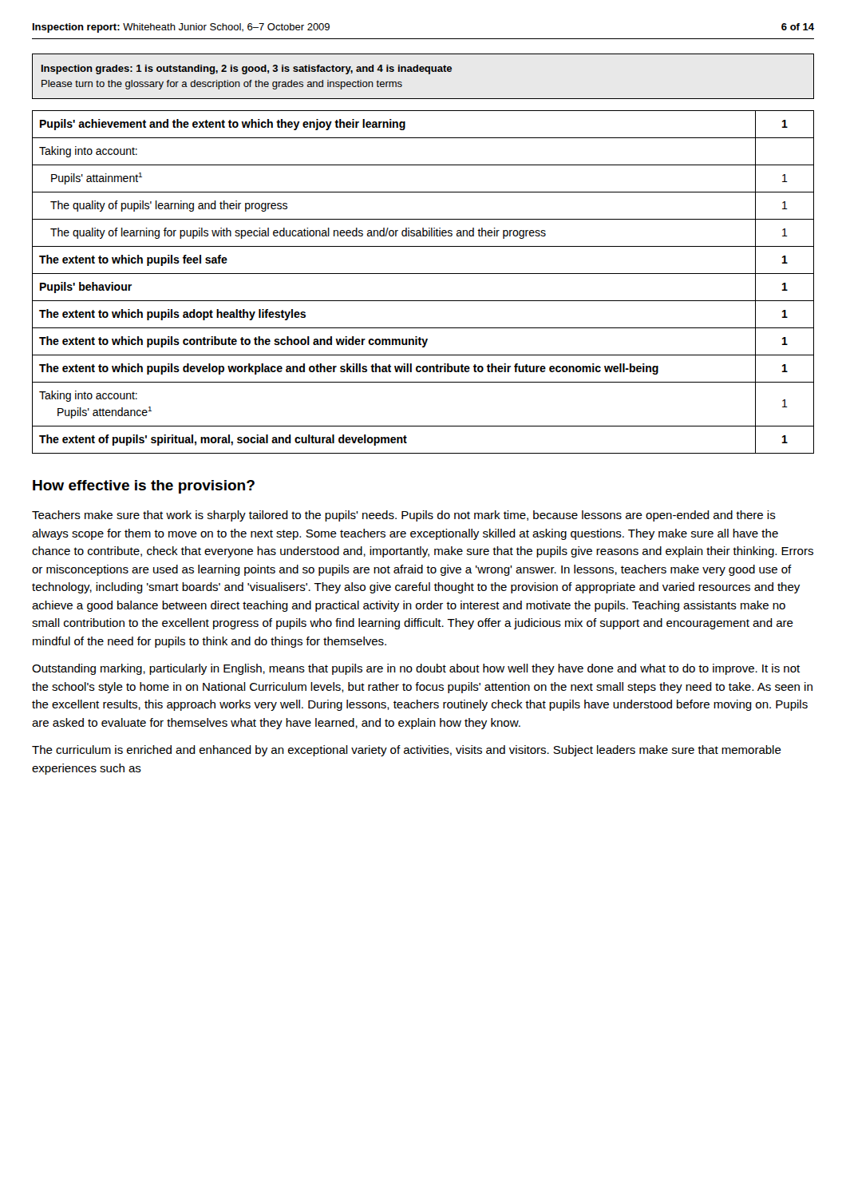Inspection report: Whiteheath Junior School, 6–7 October 2009
6 of 14
Inspection grades: 1 is outstanding, 2 is good, 3 is satisfactory, and 4 is inadequate
Please turn to the glossary for a description of the grades and inspection terms
| Pupils' achievement and the extent to which they enjoy their learning | 1 |
| Taking into account: | |
| Pupils' attainment 1 | 1 |
| The quality of pupils' learning and their progress | 1 |
| The quality of learning for pupils with special educational needs and/or disabilities and their progress | 1 |
| The extent to which pupils feel safe | 1 |
| Pupils' behaviour | 1 |
| The extent to which pupils adopt healthy lifestyles | 1 |
| The extent to which pupils contribute to the school and wider community | 1 |
| The extent to which pupils develop workplace and other skills that will contribute to their future economic well-being | 1 |
| Taking into account: Pupils' attendance 1 | 1 |
| The extent of pupils' spiritual, moral, social and cultural development | 1 |
How effective is the provision?
Teachers make sure that work is sharply tailored to the pupils' needs. Pupils do not mark time, because lessons are open-ended and there is always scope for them to move on to the next step. Some teachers are exceptionally skilled at asking questions. They make sure all have the chance to contribute, check that everyone has understood and, importantly, make sure that the pupils give reasons and explain their thinking. Errors or misconceptions are used as learning points and so pupils are not afraid to give a 'wrong' answer. In lessons, teachers make very good use of technology, including 'smart boards' and 'visualisers'. They also give careful thought to the provision of appropriate and varied resources and they achieve a good balance between direct teaching and practical activity in order to interest and motivate the pupils. Teaching assistants make no small contribution to the excellent progress of pupils who find learning difficult. They offer a judicious mix of support and encouragement and are mindful of the need for pupils to think and do things for themselves.
Outstanding marking, particularly in English, means that pupils are in no doubt about how well they have done and what to do to improve. It is not the school's style to home in on National Curriculum levels, but rather to focus pupils' attention on the next small steps they need to take. As seen in the excellent results, this approach works very well. During lessons, teachers routinely check that pupils have understood before moving on. Pupils are asked to evaluate for themselves what they have learned, and to explain how they know.
The curriculum is enriched and enhanced by an exceptional variety of activities, visits and visitors. Subject leaders make sure that memorable experiences such as